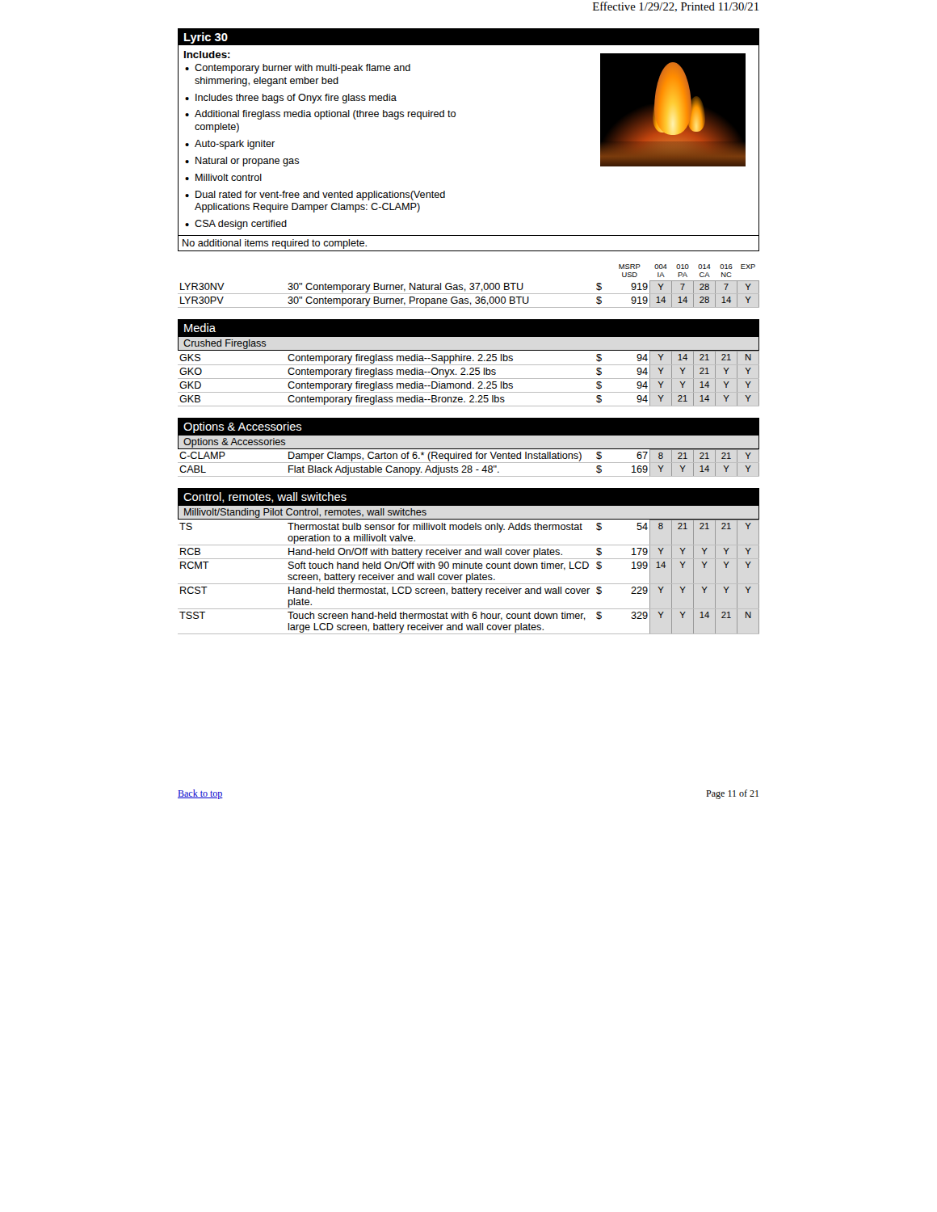Effective 1/29/22, Printed 11/30/21
Lyric 30
Includes:
Contemporary burner with multi-peak flame and shimmering, elegant ember bed
Includes three bags of Onyx fire glass media
Additional fireglass media optional (three bags required to complete)
Auto-spark igniter
Natural or propane gas
Millivolt control
Dual rated for vent-free and vented applications(Vented Applications Require Damper Clamps: C-CLAMP)
CSA design certified
No additional items required to complete.
| | | | MSRP USD | 004 IA | 010 PA | 014 CA | 016 NC | EXP |
| LYR30NV | 30" Contemporary Burner, Natural Gas, 37,000 BTU | $ | 919 | Y | 7 | 28 | 7 | Y |
| LYR30PV | 30" Contemporary Burner, Propane Gas, 36,000 BTU | $ | 919 | 14 | 14 | 28 | 14 | Y |
Media
Crushed Fireglass
| GKS | Contemporary fireglass media--Sapphire. 2.25 lbs | $ | 94 | Y | 14 | 21 | 21 | N |
| GKO | Contemporary fireglass media--Onyx. 2.25 lbs | $ | 94 | Y | Y | 21 | Y | Y |
| GKD | Contemporary fireglass media--Diamond. 2.25 lbs | $ | 94 | Y | Y | 14 | Y | Y |
| GKB | Contemporary fireglass media--Bronze. 2.25 lbs | $ | 94 | Y | 21 | 14 | Y | Y |
Options & Accessories
Options & Accessories
| C-CLAMP | Damper Clamps, Carton of 6.* (Required for Vented Installations) | $ | 67 | 8 | 21 | 21 | 21 | Y |
| CABL | Flat Black Adjustable Canopy. Adjusts 28 - 48". | $ | 169 | Y | Y | 14 | Y | Y |
Control, remotes, wall switches
Millivolt/Standing Pilot Control, remotes, wall switches
| TS | Thermostat bulb sensor for millivolt models only. Adds thermostat operation to a millivolt valve. | $ | 54 | 8 | 21 | 21 | 21 | Y |
| RCB | Hand-held On/Off with battery receiver and wall cover plates. | $ | 179 | Y | Y | Y | Y | Y |
| RCMT | Soft touch hand held On/Off with 90 minute count down timer, LCD screen, battery receiver and wall cover plates. | $ | 199 | 14 | Y | Y | Y | Y |
| RCST | Hand-held thermostat, LCD screen, battery receiver and wall cover plate. | $ | 229 | Y | Y | Y | Y | Y |
| TSST | Touch screen hand-held thermostat with 6 hour, count down timer, large LCD screen, battery receiver and wall cover plates. | $ | 329 | Y | Y | 14 | 21 | N |
Back to top
Page 11 of 21